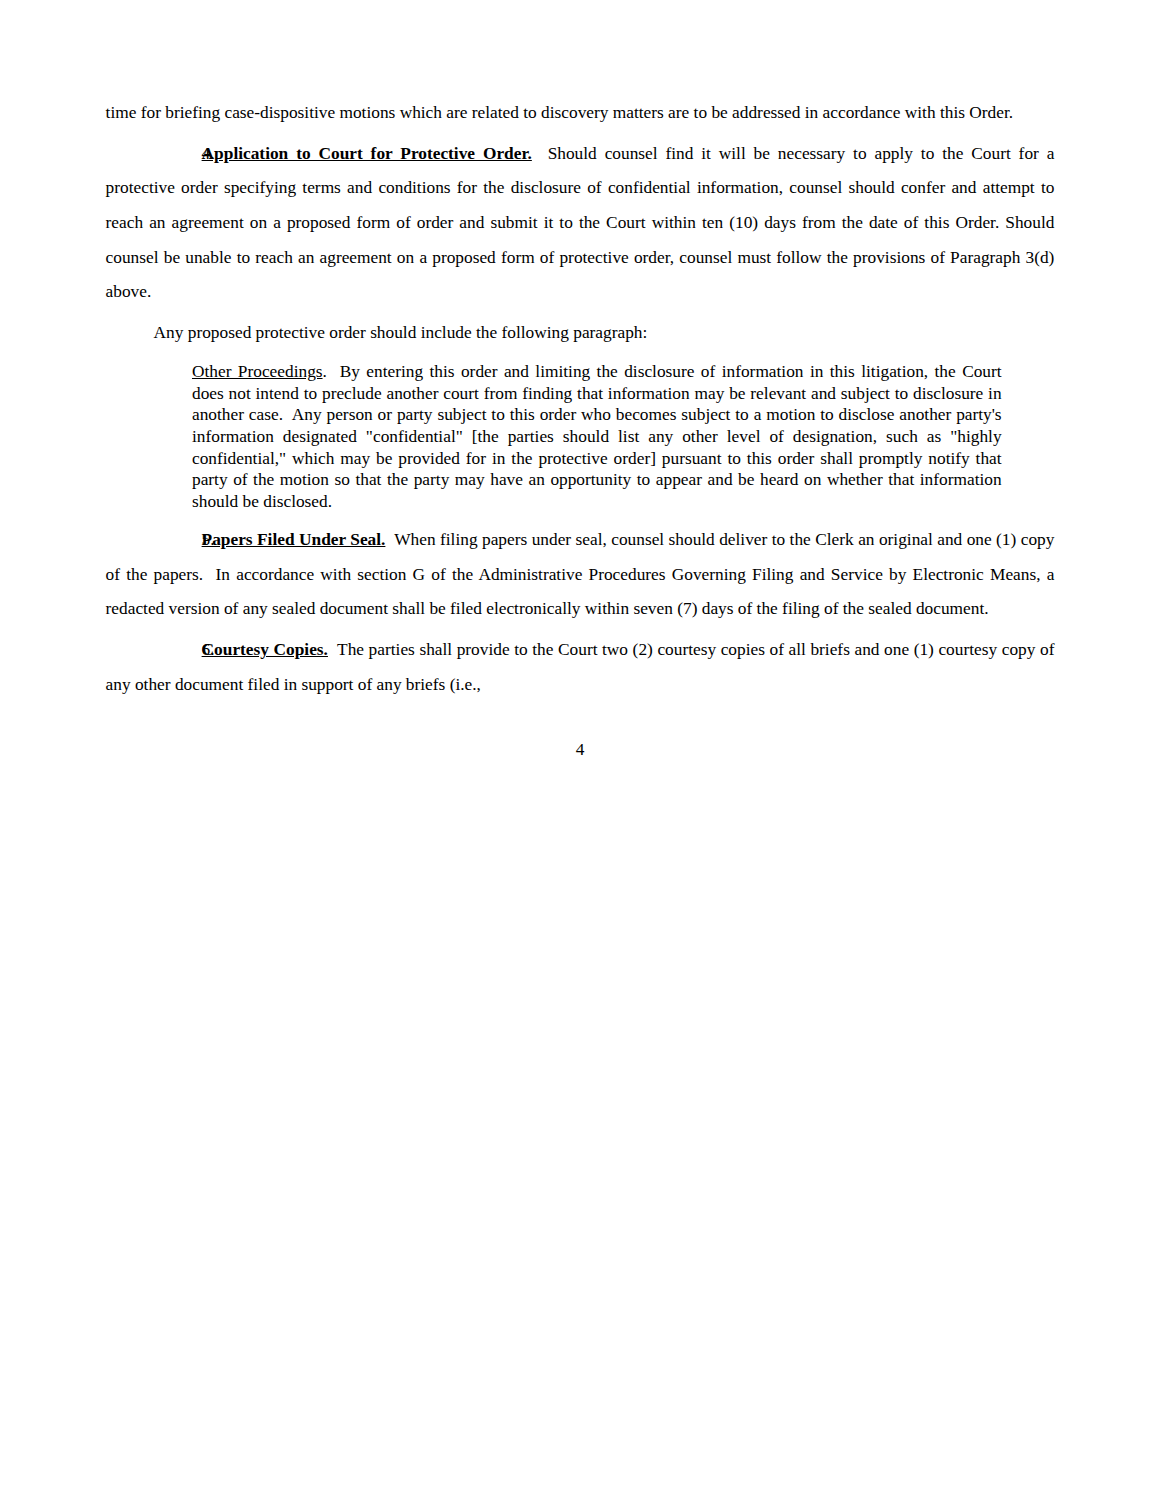time for briefing case-dispositive motions which are related to discovery matters are to be addressed in accordance with this Order.
4. Application to Court for Protective Order. Should counsel find it will be necessary to apply to the Court for a protective order specifying terms and conditions for the disclosure of confidential information, counsel should confer and attempt to reach an agreement on a proposed form of order and submit it to the Court within ten (10) days from the date of this Order. Should counsel be unable to reach an agreement on a proposed form of protective order, counsel must follow the provisions of Paragraph 3(d) above.
Any proposed protective order should include the following paragraph:
Other Proceedings. By entering this order and limiting the disclosure of information in this litigation, the Court does not intend to preclude another court from finding that information may be relevant and subject to disclosure in another case. Any person or party subject to this order who becomes subject to a motion to disclose another party's information designated "confidential" [the parties should list any other level of designation, such as "highly confidential," which may be provided for in the protective order] pursuant to this order shall promptly notify that party of the motion so that the party may have an opportunity to appear and be heard on whether that information should be disclosed.
5. Papers Filed Under Seal. When filing papers under seal, counsel should deliver to the Clerk an original and one (1) copy of the papers. In accordance with section G of the Administrative Procedures Governing Filing and Service by Electronic Means, a redacted version of any sealed document shall be filed electronically within seven (7) days of the filing of the sealed document.
6. Courtesy Copies. The parties shall provide to the Court two (2) courtesy copies of all briefs and one (1) courtesy copy of any other document filed in support of any briefs (i.e.,
4